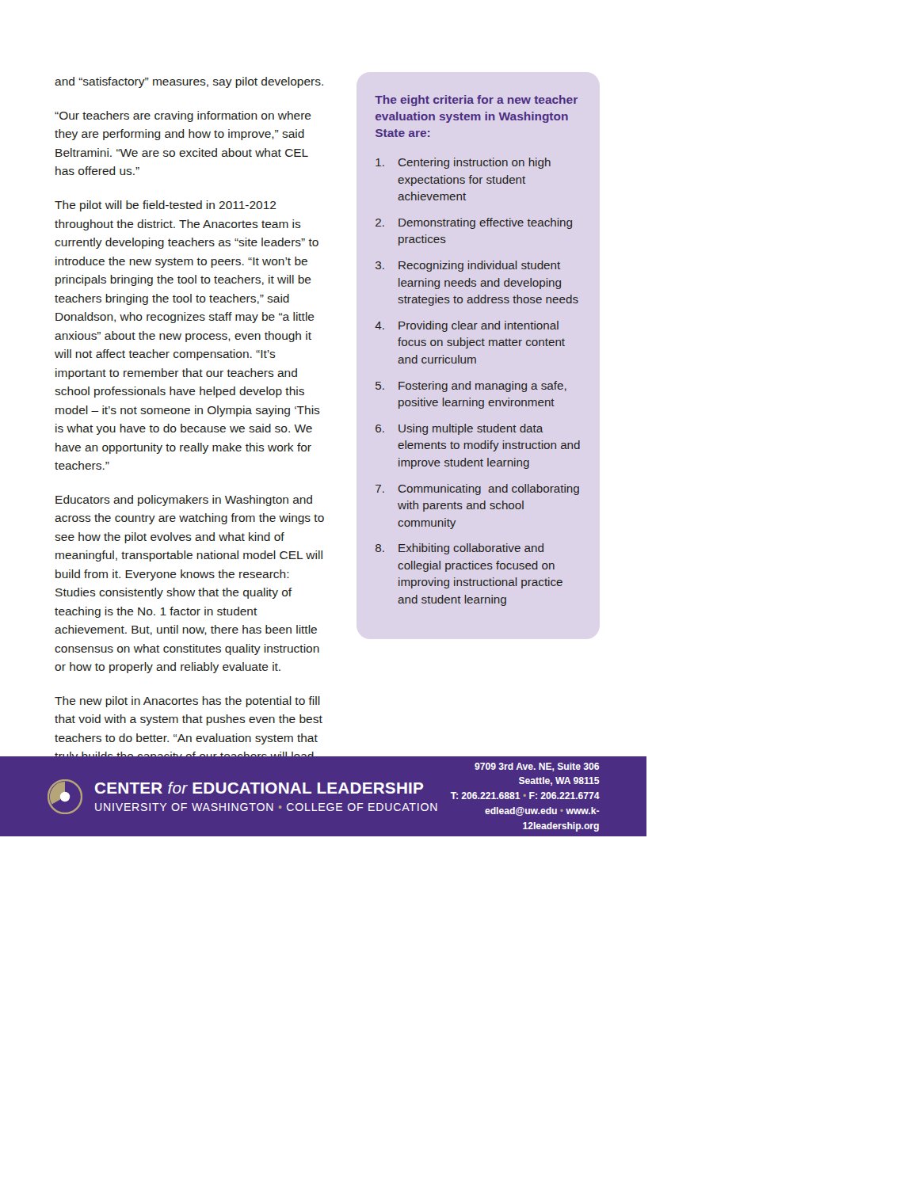and “satisfactory” measures, say pilot developers.
“Our teachers are craving information on where they are performing and how to improve,” said Beltramini. “We are so excited about what CEL has offered us.”
The pilot will be field-tested in 2011-2012 throughout the district. The Anacortes team is currently developing teachers as “site leaders” to introduce the new system to peers. “It won’t be principals bringing the tool to teachers, it will be teachers bringing the tool to teachers,” said Donaldson, who recognizes staff may be “a little anxious” about the new process, even though it will not affect teacher compensation. “It’s important to remember that our teachers and school professionals have helped develop this model – it’s not someone in Olympia saying ‘This is what you have to do because we said so. We have an opportunity to really make this work for teachers.”
Educators and policymakers in Washington and across the country are watching from the wings to see how the pilot evolves and what kind of meaningful, transportable national model CEL will build from it. Everyone knows the research: Studies consistently show that the quality of teaching is the No. 1 factor in student achievement. But, until now, there has been little consensus on what constitutes quality instruction or how to properly and reliably evaluate it.
The new pilot in Anacortes has the potential to fill that void with a system that pushes even the best teachers to do better. “An evaluation system that truly builds the capacity of our teachers will lead to better practice, which ultimately will result in greater learning for all students,” said Fink.
The eight criteria for a new teacher evaluation system in Washington State are:
Centering instruction on high expectations for student achievement
Demonstrating effective teaching practices
Recognizing individual student learning needs and developing strategies to address those needs
Providing clear and intentional focus on subject matter content and curriculum
Fostering and managing a safe, positive learning environment
Using multiple student data elements to modify instruction and improve student learning
Communicating and collaborating with parents and school community
Exhibiting collaborative and collegial practices focused on improving instructional practice and student learning
CENTER for EDUCATIONAL LEADERSHIP
UNIVERSITY OF WASHINGTON • COLLEGE OF EDUCATION
9709 3rd Ave. NE, Suite 306
Seattle, WA 98115
T: 206.221.6881 • F: 206.221.6774
edlead@uw.edu • www.k-12leadership.org